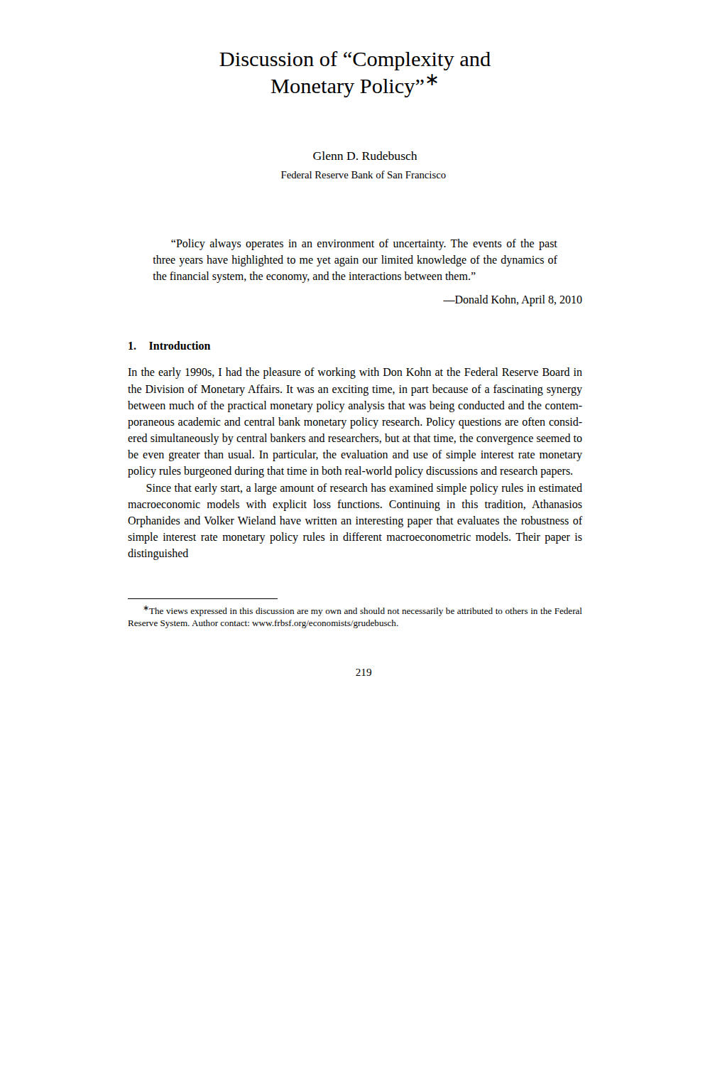Discussion of “Complexity and
Monetary Policy”∗
Glenn D. Rudebusch
Federal Reserve Bank of San Francisco
“Policy always operates in an environment of uncertainty. The events of the past three years have highlighted to me yet again our limited knowledge of the dynamics of the financial system, the economy, and the interactions between them.”
—Donald Kohn, April 8, 2010
1. Introduction
In the early 1990s, I had the pleasure of working with Don Kohn at the Federal Reserve Board in the Division of Monetary Affairs. It was an exciting time, in part because of a fascinating synergy between much of the practical monetary policy analysis that was being conducted and the contemporaneous academic and central bank monetary policy research. Policy questions are often considered simultaneously by central bankers and researchers, but at that time, the convergence seemed to be even greater than usual. In particular, the evaluation and use of simple interest rate monetary policy rules burgeoned during that time in both real-world policy discussions and research papers.
Since that early start, a large amount of research has examined simple policy rules in estimated macroeconomic models with explicit loss functions. Continuing in this tradition, Athanasios Orphanides and Volker Wieland have written an interesting paper that evaluates the robustness of simple interest rate monetary policy rules in different macroeconometric models. Their paper is distinguished
∗The views expressed in this discussion are my own and should not necessarily be attributed to others in the Federal Reserve System. Author contact: www.frbsf.org/economists/grudebusch.
219